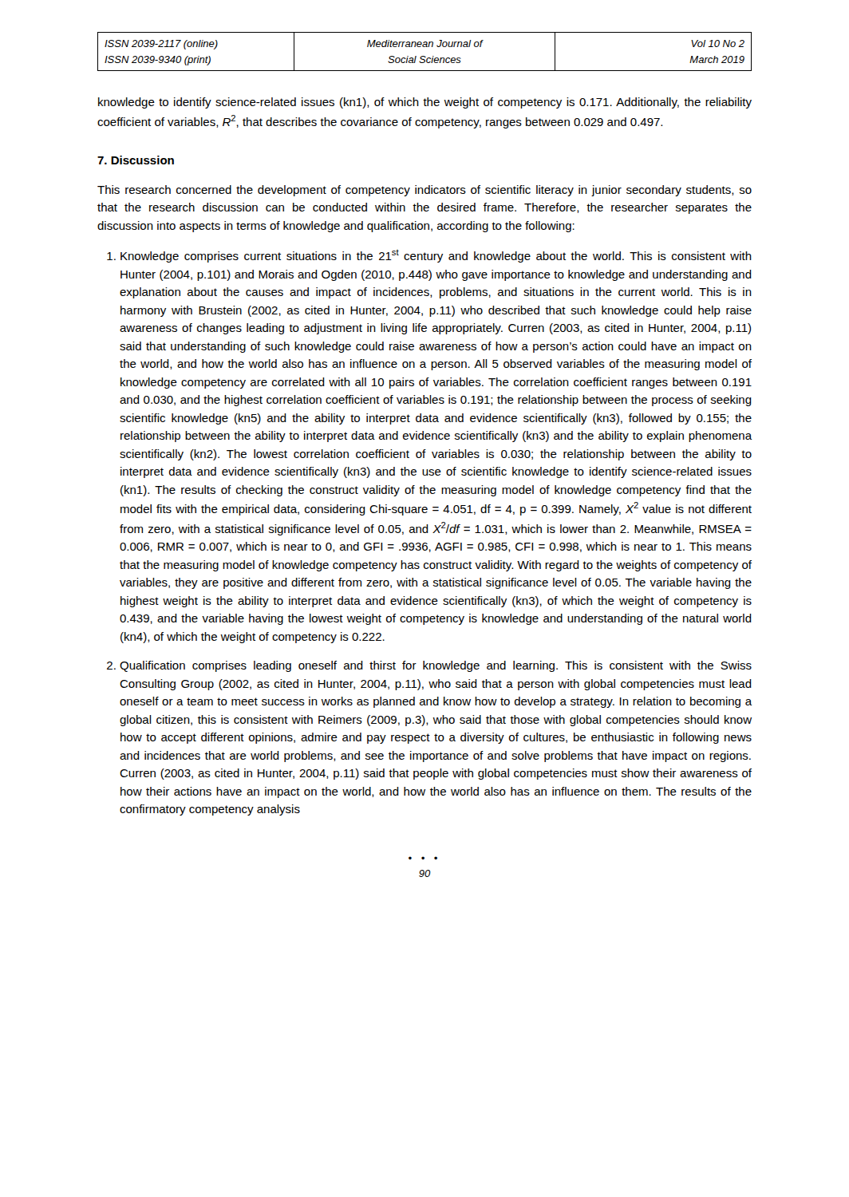| ISSN 2039-2117 (online) ISSN 2039-9340 (print) | Mediterranean Journal of Social Sciences | Vol 10 No 2 March 2019 |
knowledge to identify science-related issues (kn1), of which the weight of competency is 0.171. Additionally, the reliability coefficient of variables, R2, that describes the covariance of competency, ranges between 0.029 and 0.497.
7. Discussion
This research concerned the development of competency indicators of scientific literacy in junior secondary students, so that the research discussion can be conducted within the desired frame. Therefore, the researcher separates the discussion into aspects in terms of knowledge and qualification, according to the following:
Knowledge comprises current situations in the 21st century and knowledge about the world. This is consistent with Hunter (2004, p.101) and Morais and Ogden (2010, p.448) who gave importance to knowledge and understanding and explanation about the causes and impact of incidences, problems, and situations in the current world. This is in harmony with Brustein (2002, as cited in Hunter, 2004, p.11) who described that such knowledge could help raise awareness of changes leading to adjustment in living life appropriately. Curren (2003, as cited in Hunter, 2004, p.11) said that understanding of such knowledge could raise awareness of how a person’s action could have an impact on the world, and how the world also has an influence on a person. All 5 observed variables of the measuring model of knowledge competency are correlated with all 10 pairs of variables. The correlation coefficient ranges between 0.191 and 0.030, and the highest correlation coefficient of variables is 0.191; the relationship between the process of seeking scientific knowledge (kn5) and the ability to interpret data and evidence scientifically (kn3), followed by 0.155; the relationship between the ability to interpret data and evidence scientifically (kn3) and the ability to explain phenomena scientifically (kn2). The lowest correlation coefficient of variables is 0.030; the relationship between the ability to interpret data and evidence scientifically (kn3) and the use of scientific knowledge to identify science-related issues (kn1). The results of checking the construct validity of the measuring model of knowledge competency find that the model fits with the empirical data, considering Chi-square = 4.051, df = 4, p = 0.399. Namely, X2 value is not different from zero, with a statistical significance level of 0.05, and X2/df = 1.031, which is lower than 2. Meanwhile, RMSEA = 0.006, RMR = 0.007, which is near to 0, and GFI = .9936, AGFI = 0.985, CFI = 0.998, which is near to 1. This means that the measuring model of knowledge competency has construct validity. With regard to the weights of competency of variables, they are positive and different from zero, with a statistical significance level of 0.05. The variable having the highest weight is the ability to interpret data and evidence scientifically (kn3), of which the weight of competency is 0.439, and the variable having the lowest weight of competency is knowledge and understanding of the natural world (kn4), of which the weight of competency is 0.222.
Qualification comprises leading oneself and thirst for knowledge and learning. This is consistent with the Swiss Consulting Group (2002, as cited in Hunter, 2004, p.11), who said that a person with global competencies must lead oneself or a team to meet success in works as planned and know how to develop a strategy. In relation to becoming a global citizen, this is consistent with Reimers (2009, p.3), who said that those with global competencies should know how to accept different opinions, admire and pay respect to a diversity of cultures, be enthusiastic in following news and incidences that are world problems, and see the importance of and solve problems that have impact on regions. Curren (2003, as cited in Hunter, 2004, p.11) said that people with global competencies must show their awareness of how their actions have an impact on the world, and how the world also has an influence on them. The results of the confirmatory competency analysis
• • •
90